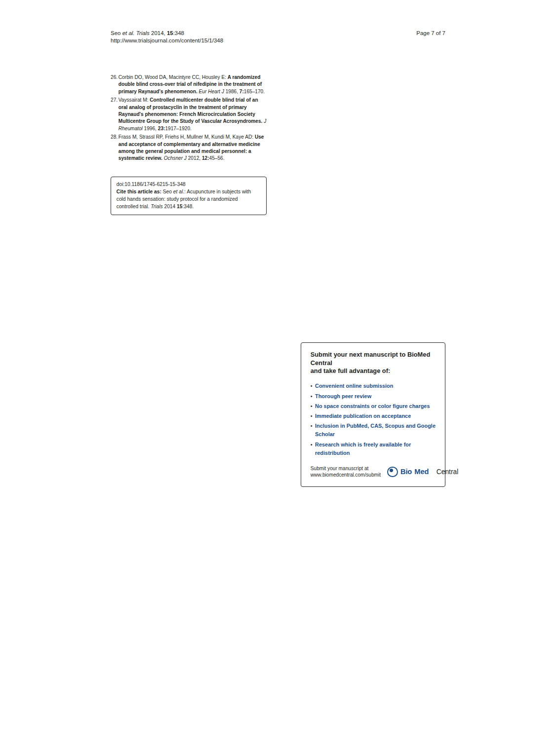Seo et al. Trials 2014, 15:348
http://www.trialsjournal.com/content/15/1/348
Page 7 of 7
26. Corbin DO, Wood DA, Macintyre CC, Housley E: A randomized double blind cross-over trial of nifedipine in the treatment of primary Raynaud's phenomenon. Eur Heart J 1986, 7: 165–170.
27. Vayssairat M: Controlled multicenter double blind trial of an oral analog of prostacyclin in the treatment of primary Raynaud's phenomenon: French Microcirculation Society Multicentre Group for the Study of Vascular Acrosyndromes. J Rheumatol 1996, 23: 1917–1920.
28. Frass M, Strassl RP, Friehs H, Mullner M, Kundi M, Kaye AD: Use and acceptance of complementary and alternative medicine among the general population and medical personnel: a systematic review. Ochsner J 2012, 12: 45–56.
doi:10.1186/1745-6215-15-348
Cite this article as: Seo et al.: Acupuncture in subjects with cold hands sensation: study protocol for a randomized controlled trial. Trials 2014 15:348.
Submit your next manuscript to BioMed Central
and take full advantage of:
Convenient online submission
Thorough peer review
No space constraints or color figure charges
Immediate publication on acceptance
Inclusion in PubMed, CAS, Scopus and Google Scholar
Research which is freely available for redistribution
Submit your manuscript at
www.biomedcentral.com/submit
Bio Med Central